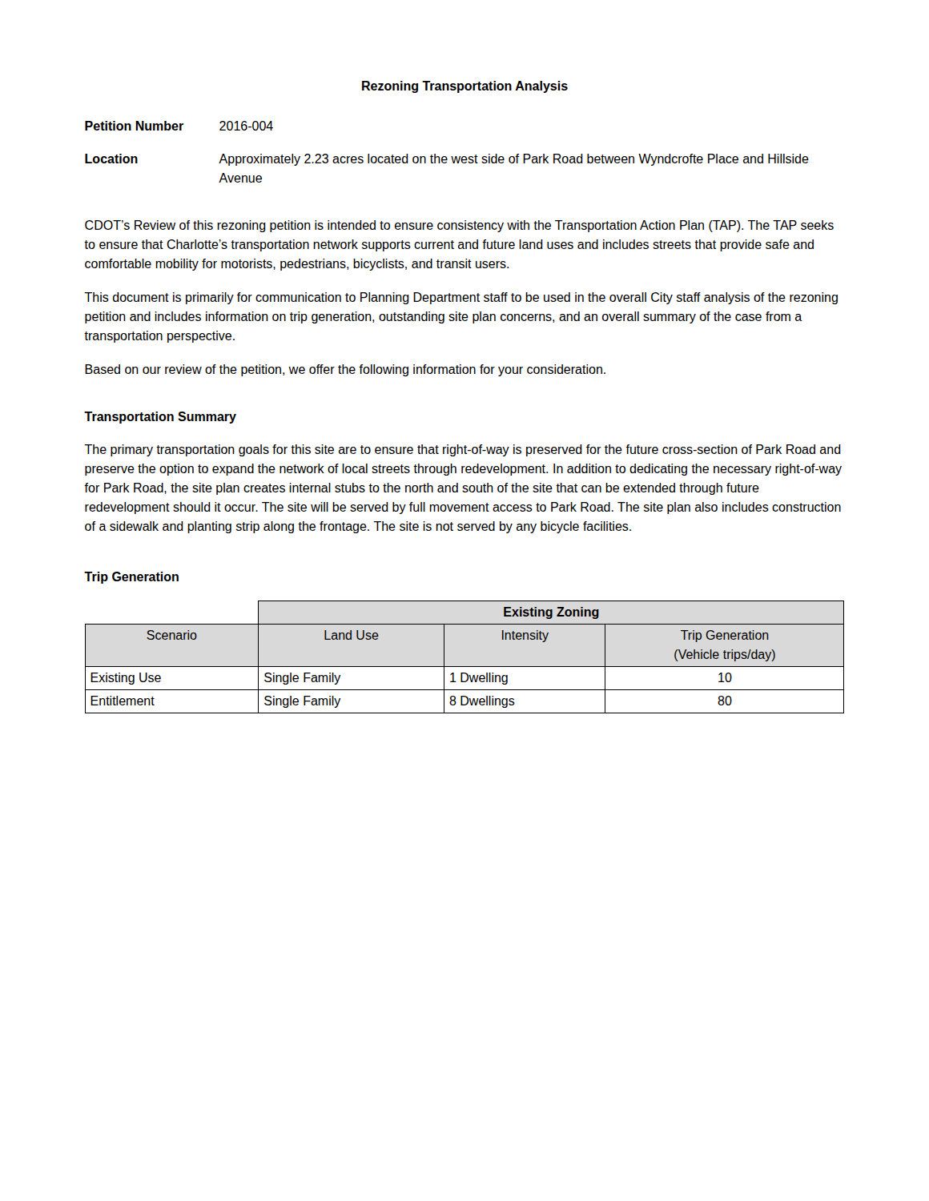Rezoning Transportation Analysis
Petition Number
2016-004
Location
Approximately 2.23 acres located on the west side of Park Road between Wyndcrofte Place and Hillside Avenue
CDOT’s Review of this rezoning petition is intended to ensure consistency with the Transportation Action Plan (TAP). The TAP seeks to ensure that Charlotte’s transportation network supports current and future land uses and includes streets that provide safe and comfortable mobility for motorists, pedestrians, bicyclists, and transit users.
This document is primarily for communication to Planning Department staff to be used in the overall City staff analysis of the rezoning petition and includes information on trip generation, outstanding site plan concerns, and an overall summary of the case from a transportation perspective.
Based on our review of the petition, we offer the following information for your consideration.
Transportation Summary
The primary transportation goals for this site are to ensure that right-of-way is preserved for the future cross-section of Park Road and preserve the option to expand the network of local streets through redevelopment. In addition to dedicating the necessary right-of-way for Park Road, the site plan creates internal stubs to the north and south of the site that can be extended through future redevelopment should it occur. The site will be served by full movement access to Park Road. The site plan also includes construction of a sidewalk and planting strip along the frontage. The site is not served by any bicycle facilities.
Trip Generation
| | Existing Zoning |
| Scenario | Land Use | Intensity | Trip Generation (Vehicle trips/day) |
| Existing Use | Single Family | 1 Dwelling | 10 |
| Entitlement | Single Family | 8 Dwellings | 80 |